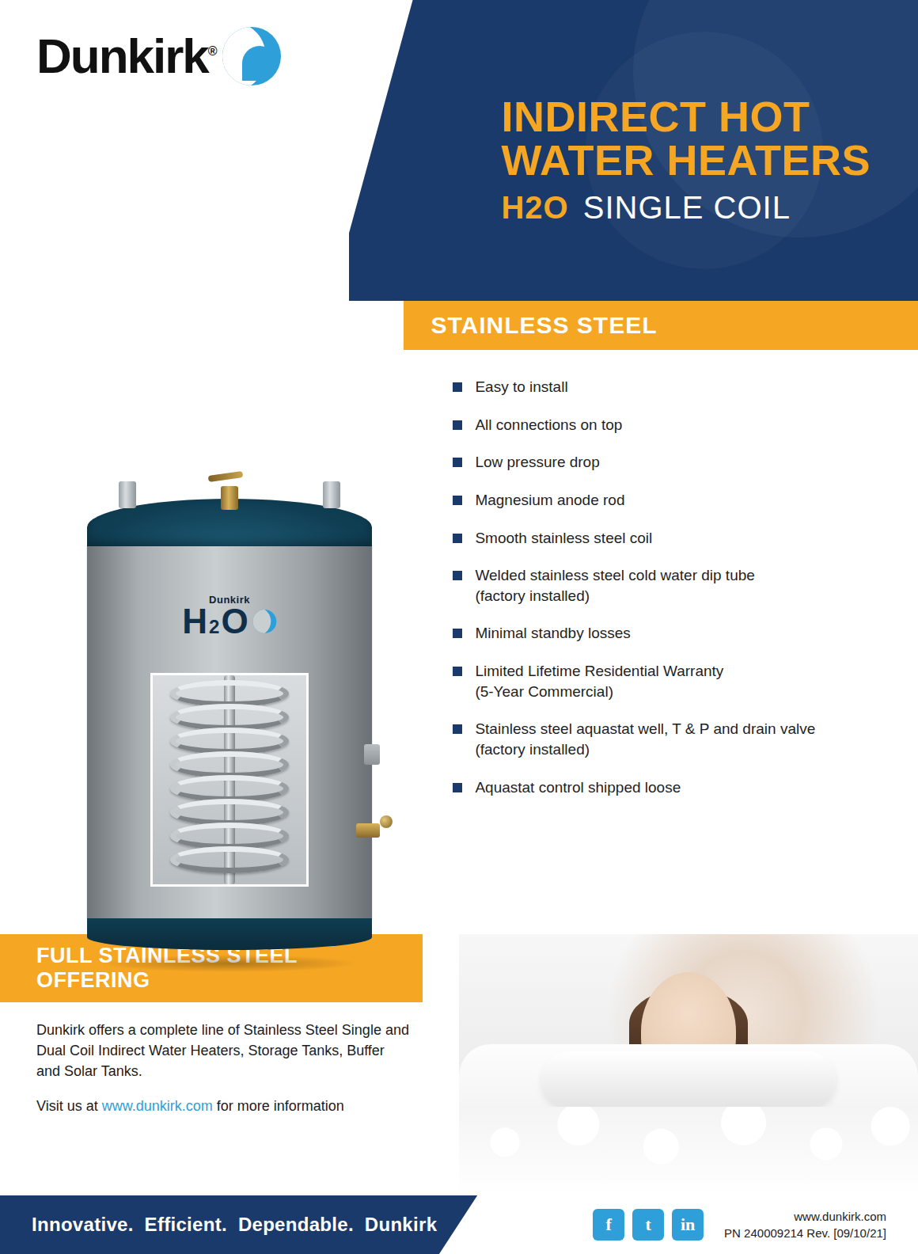Dunkirk®
Indirect Hot
Water Heaters
H2O SINGLE COIL
Dunkirk
H2O
Stainless Steel
Easy to install
All connections on top
Low pressure drop
Magnesium anode rod
Smooth stainless steel coil
Welded stainless steel cold water dip tube(factory installed)
Minimal standby losses
Limited Lifetime Residential Warranty(5-Year Commercial)
Stainless steel aquastat well, T & P and drain valve(factory installed)
Aquastat control shipped loose
Full Stainless Steel Offering
Dunkirk offers a complete line of Stainless Steel Single and Dual Coil Indirect Water Heaters, Storage Tanks, Buffer and Solar Tanks.
Visit us at www.dunkirk.com for more information
Innovative. Efficient. Dependable. Dunkirk
f
t
in
www.dunkirk.com
PN 240009214 Rev. [09/10/21]